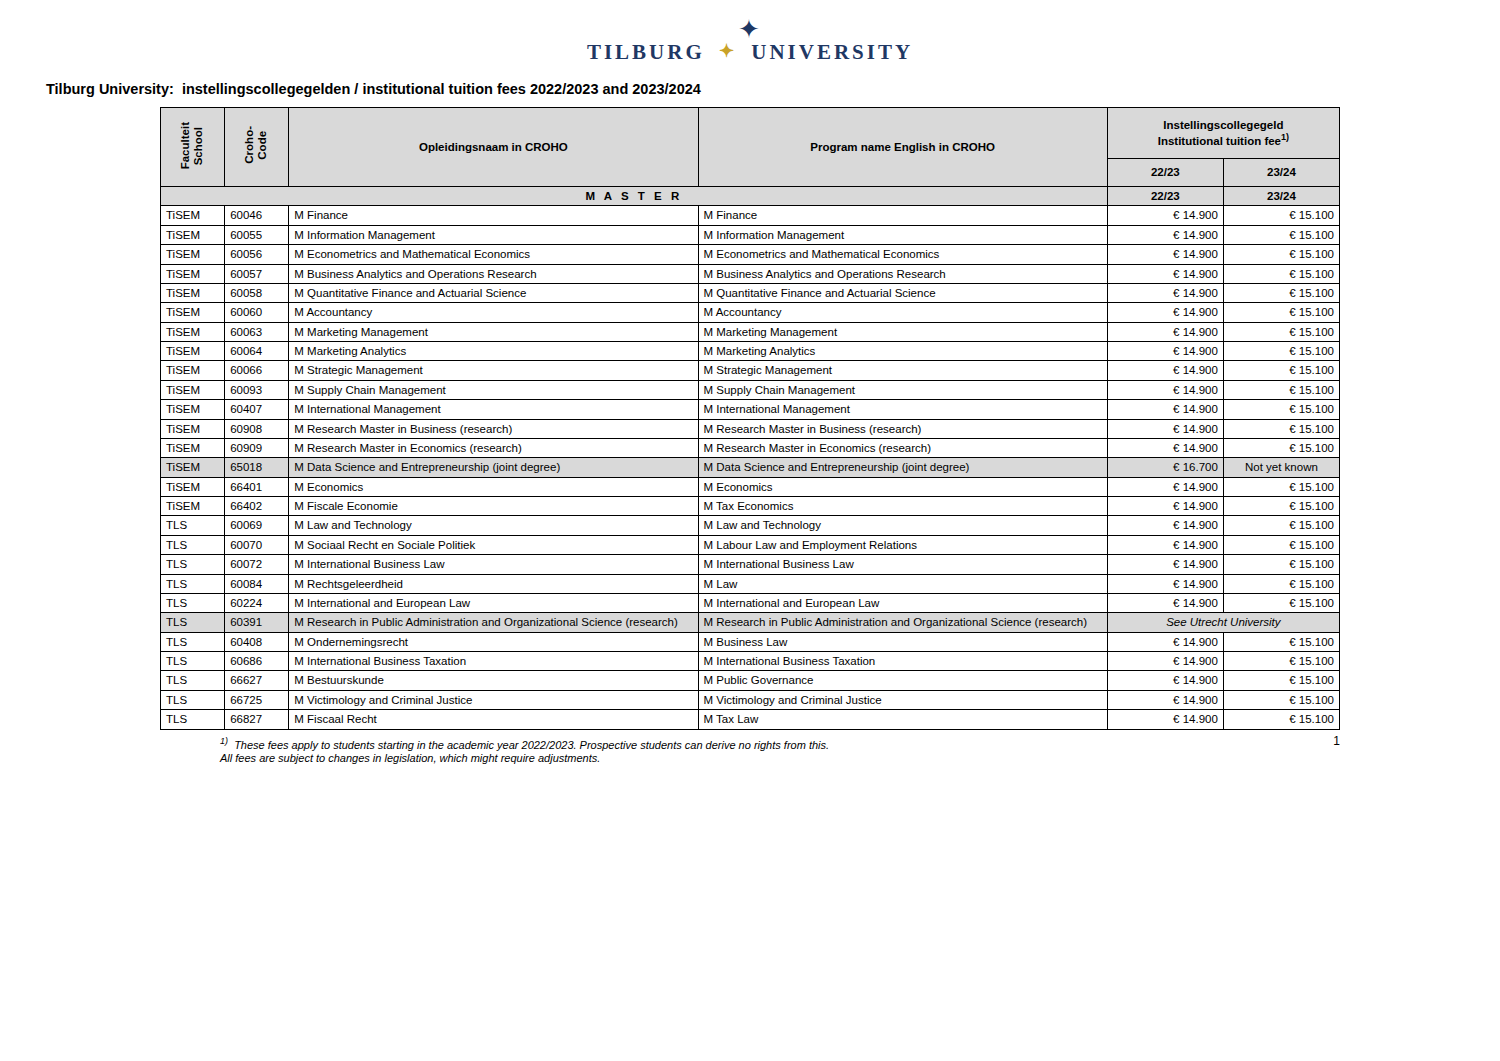✦
TILBURG ✦ UNIVERSITY
Tilburg University: instellingscollegegelden / institutional tuition fees 2022/2023 and 2023/2024
| Faculteit School | Croho- Code | Opleidingsnaam in CROHO | Program name English in CROHO | Instellingscollegegeld Institutional tuition fee 1) |
| --- | --- | --- | --- | --- |
| 22/23 | 23/24 |
| M A S T E R | 22/23 | 23/24 |
| TiSEM | 60046 | M Finance | M Finance | € 14.900 | € 15.100 |
| TiSEM | 60055 | M Information Management | M Information Management | € 14.900 | € 15.100 |
| TiSEM | 60056 | M Econometrics and Mathematical Economics | M Econometrics and Mathematical Economics | € 14.900 | € 15.100 |
| TiSEM | 60057 | M Business Analytics and Operations Research | M Business Analytics and Operations Research | € 14.900 | € 15.100 |
| TiSEM | 60058 | M Quantitative Finance and Actuarial Science | M Quantitative Finance and Actuarial Science | € 14.900 | € 15.100 |
| TiSEM | 60060 | M Accountancy | M Accountancy | € 14.900 | € 15.100 |
| TiSEM | 60063 | M Marketing Management | M Marketing Management | € 14.900 | € 15.100 |
| TiSEM | 60064 | M Marketing Analytics | M Marketing Analytics | € 14.900 | € 15.100 |
| TiSEM | 60066 | M Strategic Management | M Strategic Management | € 14.900 | € 15.100 |
| TiSEM | 60093 | M Supply Chain Management | M Supply Chain Management | € 14.900 | € 15.100 |
| TiSEM | 60407 | M International Management | M International Management | € 14.900 | € 15.100 |
| TiSEM | 60908 | M Research Master in Business (research) | M Research Master in Business (research) | € 14.900 | € 15.100 |
| TiSEM | 60909 | M Research Master in Economics (research) | M Research Master in Economics (research) | € 14.900 | € 15.100 |
| TiSEM | 65018 | M Data Science and Entrepreneurship (joint degree) | M Data Science and Entrepreneurship (joint degree) | € 16.700 | Not yet known |
| TiSEM | 66401 | M Economics | M Economics | € 14.900 | € 15.100 |
| TiSEM | 66402 | M Fiscale Economie | M Tax Economics | € 14.900 | € 15.100 |
| TLS | 60069 | M Law and Technology | M Law and Technology | € 14.900 | € 15.100 |
| TLS | 60070 | M Sociaal Recht en Sociale Politiek | M Labour Law and Employment Relations | € 14.900 | € 15.100 |
| TLS | 60072 | M International Business Law | M International Business Law | € 14.900 | € 15.100 |
| TLS | 60084 | M Rechtsgeleerdheid | M Law | € 14.900 | € 15.100 |
| TLS | 60224 | M International and European Law | M International and European Law | € 14.900 | € 15.100 |
| TLS | 60391 | M Research in Public Administration and Organizational Science (research) | M Research in Public Administration and Organizational Science (research) | See Utrecht University |
| TLS | 60408 | M Ondernemingsrecht | M Business Law | € 14.900 | € 15.100 |
| TLS | 60686 | M International Business Taxation | M International Business Taxation | € 14.900 | € 15.100 |
| TLS | 66627 | M Bestuurskunde | M Public Governance | € 14.900 | € 15.100 |
| TLS | 66725 | M Victimology and Criminal Justice | M Victimology and Criminal Justice | € 14.900 | € 15.100 |
| TLS | 66827 | M Fiscaal Recht | M Tax Law | € 14.900 | € 15.100 |
1
1) These fees apply to students starting in the academic year 2022/2023. Prospective students can derive no rights from this.
All fees are subject to changes in legislation, which might require adjustments.